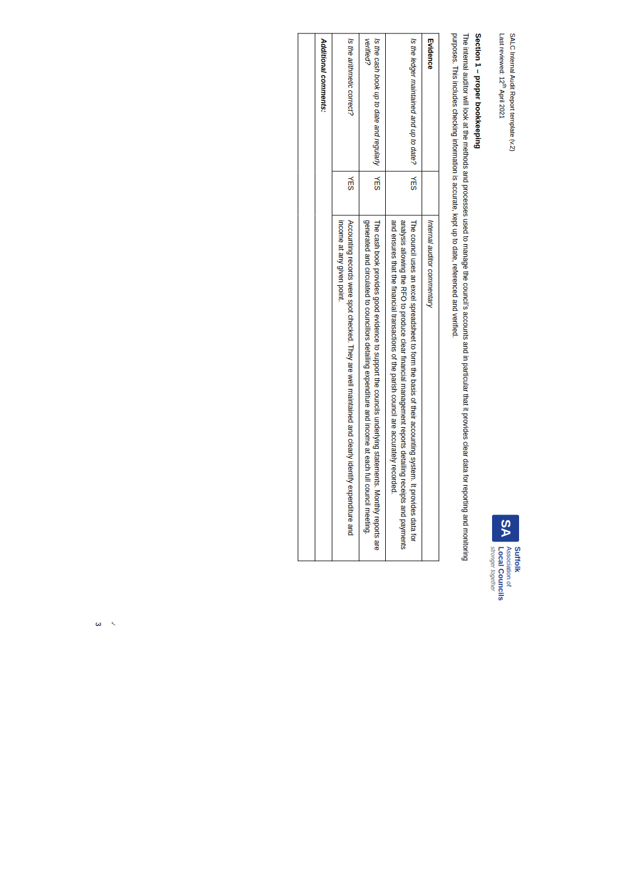SA Suffolk Association ofLocal Councils stronger together
SALC Internal Audit Report template (v.2)
Last reviewed: 12th April 2021
Section 1 – proper bookkeeping
The internal auditor will look at the methods and processes used to manage the council’s accounts and in particular that it provides clear data for reporting and monitoring purposes. This includes checking information is accurate, kept up to date, referenced and verified.
| Evidence | | Internal auditor commentary |
| Is the ledger maintained and up to date? | YES | The council uses an excel spreadsheet to form the basis of their accounting system. It provides data for analysis allowing the RFO to produce clear financial management reports detailing receipts and payments and ensures that the financial transactions of the parish council are accurately recorded. |
| Is the cash book up to date and regularly verified? | YES | The cash book provides good evidence to support the councils underlying statements. Monthly reports are generated and circulated to councillors detailing expenditure and income at each full council meeting. |
| Is the arithmetic correct? | YES | Accounting records were spot checked. They are well maintained and clearly identify expenditure and income at any given point. |
| Additional comments: |
✓
3